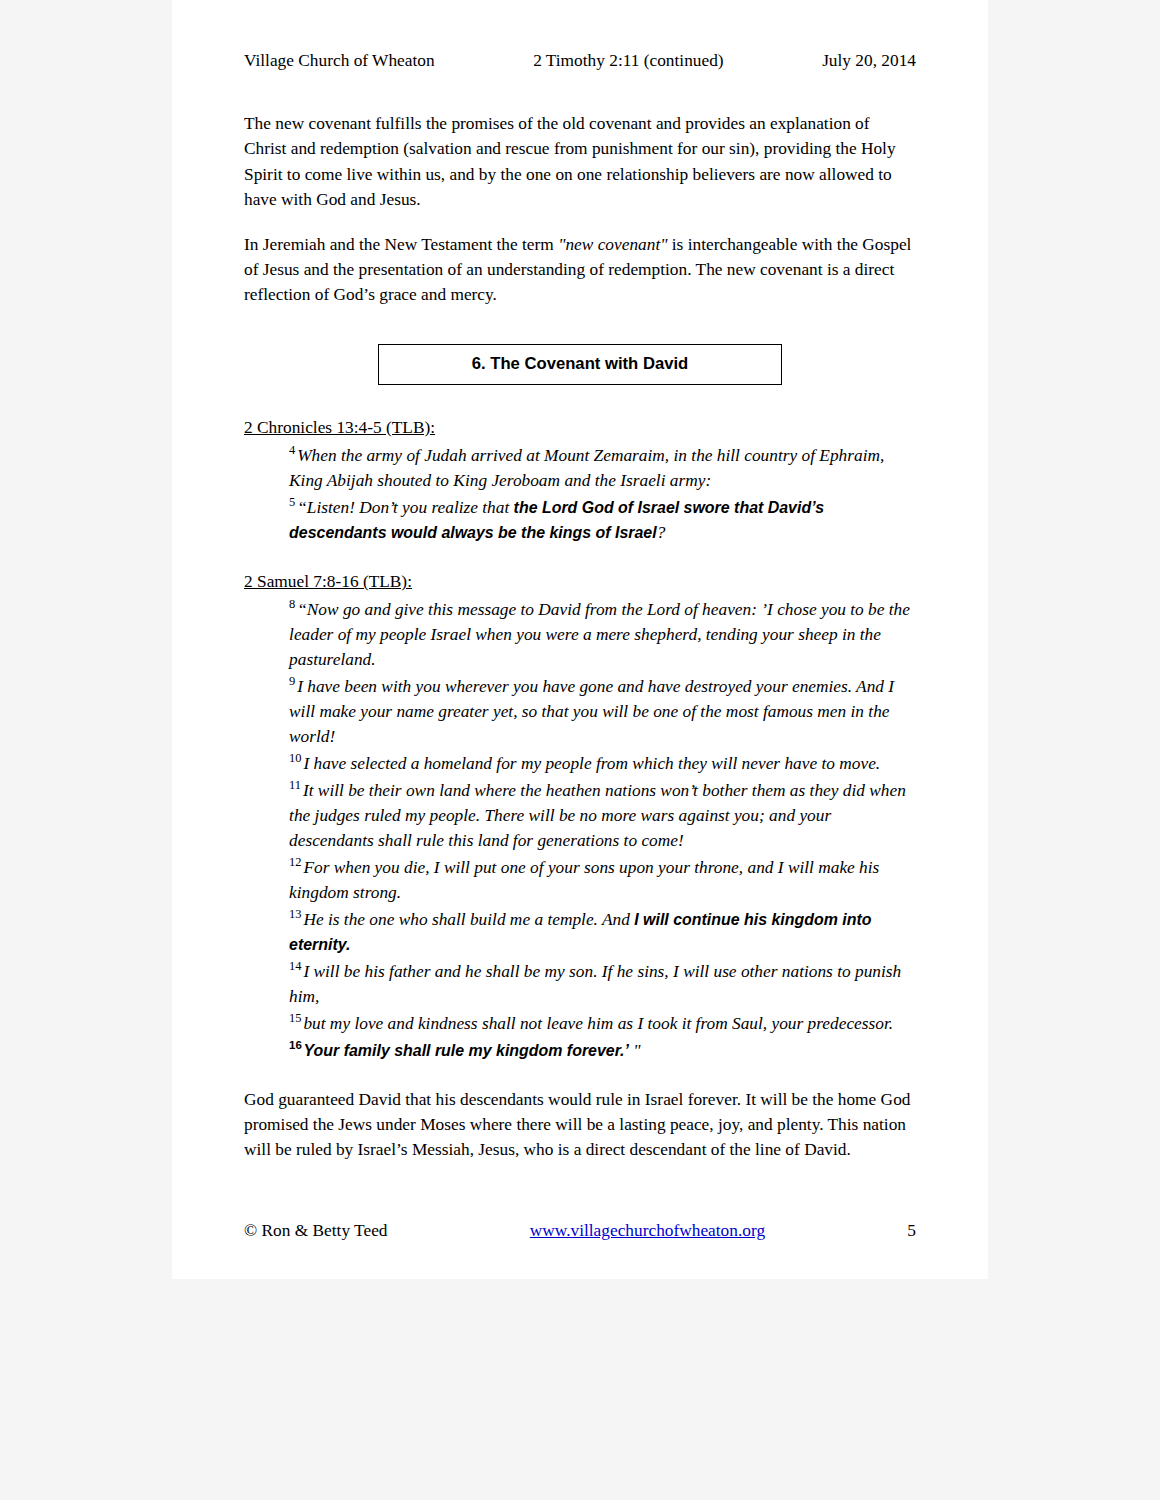Village Church of Wheaton
2 Timothy 2:11 (continued)
July 20, 2014
The new covenant fulfills the promises of the old covenant and provides an explanation of Christ and redemption (salvation and rescue from punishment for our sin), providing the Holy Spirit to come live within us, and by the one on one relationship believers are now allowed to have with God and Jesus.
In Jeremiah and the New Testament the term "new covenant" is interchangeable with the Gospel of Jesus and the presentation of an understanding of redemption. The new covenant is a direct reflection of God’s grace and mercy.
6. The Covenant with David
2 Chronicles 13:4-5 (TLB):
4When the army of Judah arrived at Mount Zemaraim, in the hill country of Ephraim, King Abijah shouted to King Jeroboam and the Israeli army:
5“Listen! Don’t you realize that the Lord God of Israel swore that David’s descendants would always be the kings of Israel?
2 Samuel 7:8-16 (TLB):
8“Now go and give this message to David from the Lord of heaven: ’I chose you to be the leader of my people Israel when you were a mere shepherd, tending your sheep in the pastureland.
9I have been with you wherever you have gone and have destroyed your enemies. And I will make your name greater yet, so that you will be one of the most famous men in the world!
10I have selected a homeland for my people from which they will never have to move.
11It will be their own land where the heathen nations won’t bother them as they did when the judges ruled my people. There will be no more wars against you; and your descendants shall rule this land for generations to come!
12For when you die, I will put one of your sons upon your throne, and I will make his kingdom strong.
13He is the one who shall build me a temple. And I will continue his kingdom into eternity.
14I will be his father and he shall be my son. If he sins, I will use other nations to punish him,
15but my love and kindness shall not leave him as I took it from Saul, your predecessor.
16Your family shall rule my kingdom forever.’ "
God guaranteed David that his descendants would rule in Israel forever. It will be the home God promised the Jews under Moses where there will be a lasting peace, joy, and plenty. This nation will be ruled by Israel’s Messiah, Jesus, who is a direct descendant of the line of David.
© Ron & Betty Teed
www.villagechurchofwheaton.org
5